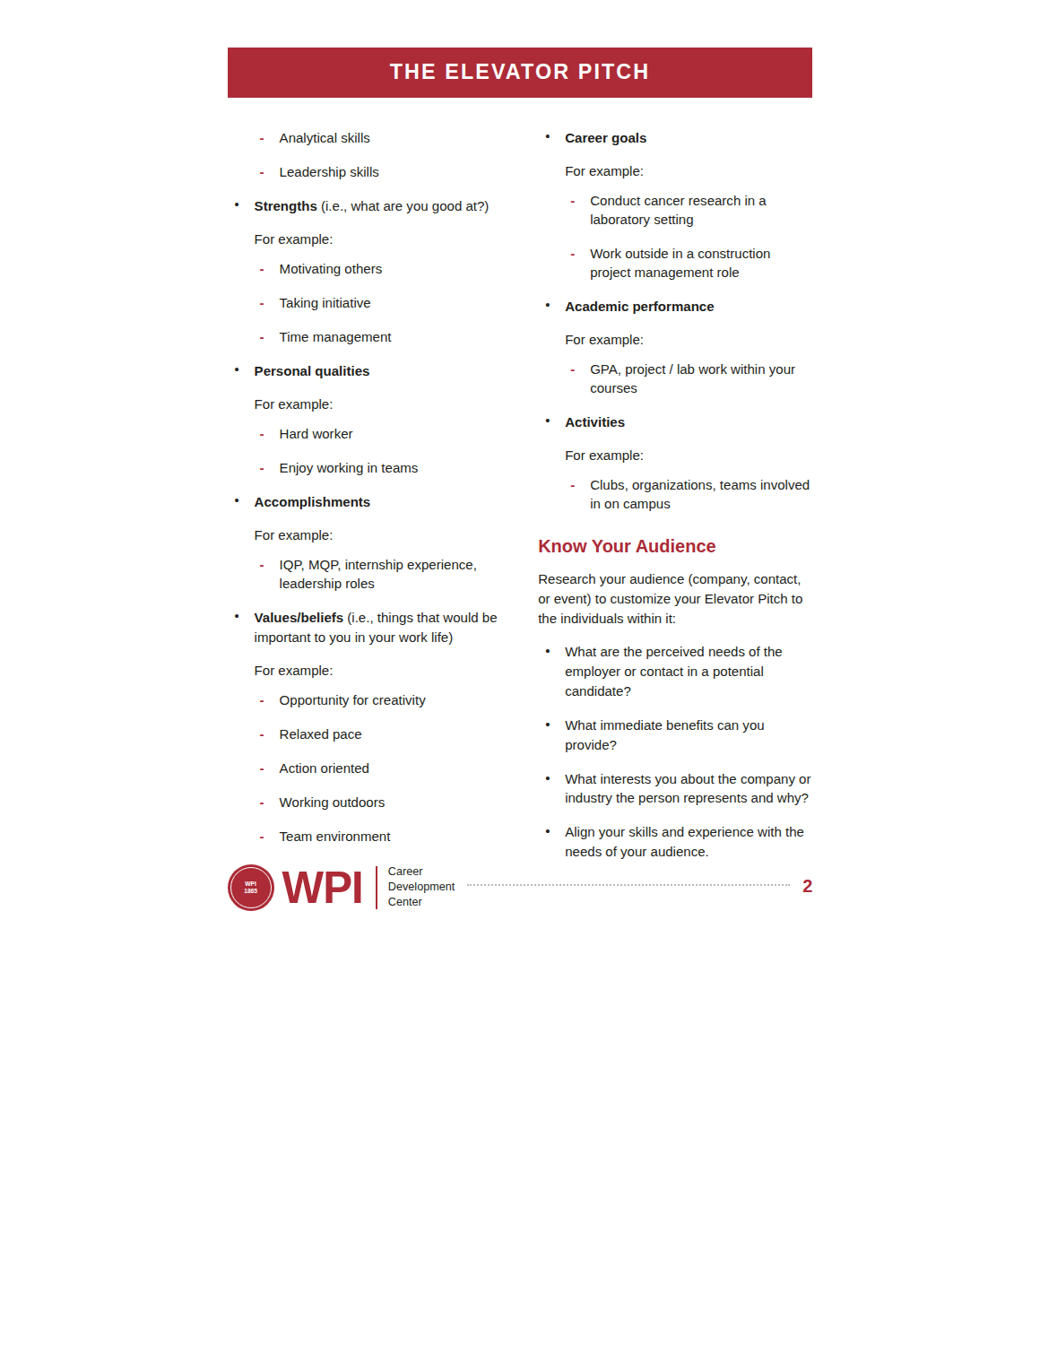The Elevator Pitch
Analytical skills
Leadership skills
Strengths (i.e., what are you good at?)
For example:
Motivating others
Taking initiative
Time management
Personal qualities
For example:
Hard worker
Enjoy working in teams
Accomplishments
For example:
IQP, MQP, internship experience, leadership roles
Values/beliefs (i.e., things that would be important to you in your work life)
For example:
Opportunity for creativity
Relaxed pace
Action oriented
Working outdoors
Team environment
Career goals
For example:
Conduct cancer research in a laboratory setting
Work outside in a construction project management role
Academic performance
For example:
GPA, project / lab work within your courses
Activities
For example:
Clubs, organizations, teams involved in on campus
Know Your Audience
Research your audience (company, contact, or event) to customize your Elevator Pitch to the individuals within it:
What are the perceived needs of the employer or contact in a potential candidate?
What immediate benefits can you provide?
What interests you about the company or industry the person represents and why?
Align your skills and experience with the needs of your audience.
WPI
1865
WPI
Career
Development
Center
2